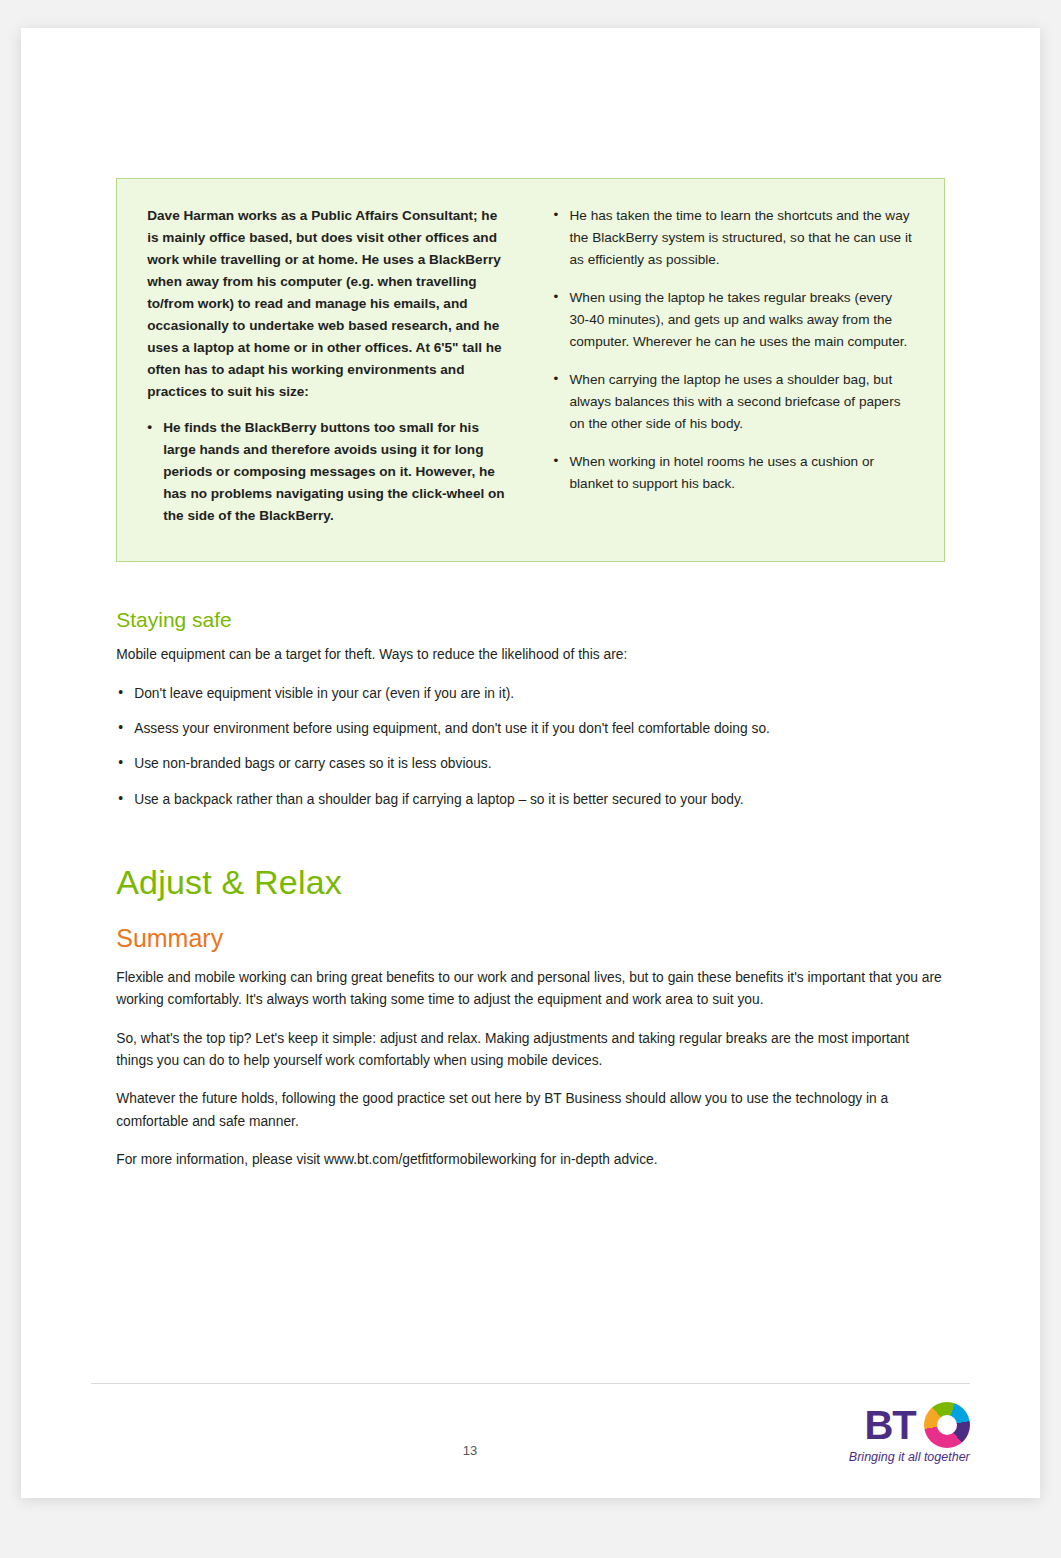Dave Harman works as a Public Affairs Consultant; he is mainly office based, but does visit other offices and work while travelling or at home. He uses a BlackBerry when away from his computer (e.g. when travelling to/from work) to read and manage his emails, and occasionally to undertake web based research, and he uses a laptop at home or in other offices. At 6'5" tall he often has to adapt his working environments and practices to suit his size:
He finds the BlackBerry buttons too small for his large hands and therefore avoids using it for long periods or composing messages on it. However, he has no problems navigating using the click-wheel on the side of the BlackBerry.
He has taken the time to learn the shortcuts and the way the BlackBerry system is structured, so that he can use it as efficiently as possible.
When using the laptop he takes regular breaks (every 30-40 minutes), and gets up and walks away from the computer. Wherever he can he uses the main computer.
When carrying the laptop he uses a shoulder bag, but always balances this with a second briefcase of papers on the other side of his body.
When working in hotel rooms he uses a cushion or blanket to support his back.
Staying safe
Mobile equipment can be a target for theft. Ways to reduce the likelihood of this are:
Don't leave equipment visible in your car (even if you are in it).
Assess your environment before using equipment, and don't use it if you don't feel comfortable doing so.
Use non-branded bags or carry cases so it is less obvious.
Use a backpack rather than a shoulder bag if carrying a laptop – so it is better secured to your body.
Adjust & Relax
Summary
Flexible and mobile working can bring great benefits to our work and personal lives, but to gain these benefits it's important that you are working comfortably. It's always worth taking some time to adjust the equipment and work area to suit you.
So, what's the top tip? Let's keep it simple: adjust and relax. Making adjustments and taking regular breaks are the most important things you can do to help yourself work comfortably when using mobile devices.
Whatever the future holds, following the good practice set out here by BT Business should allow you to use the technology in a comfortable and safe manner.
For more information, please visit www.bt.com/getfitformobileworking for in-depth advice.
13
BT
Bringing it all together